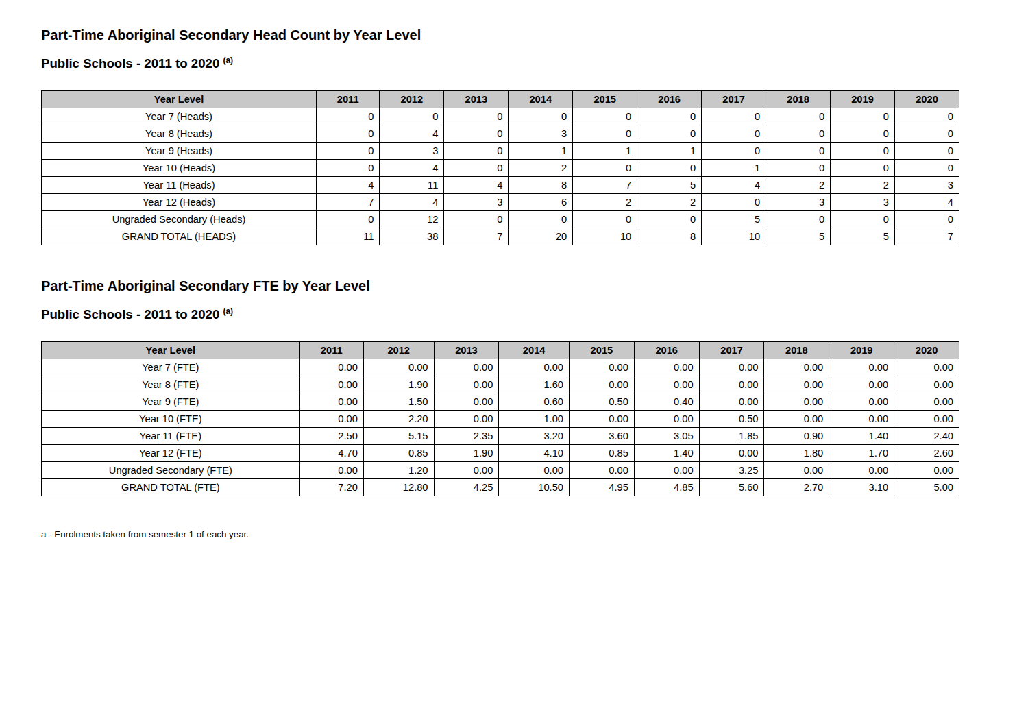Part-Time Aboriginal Secondary Head Count by Year Level
Public Schools - 2011 to 2020 (a)
| Year Level | 2011 | 2012 | 2013 | 2014 | 2015 | 2016 | 2017 | 2018 | 2019 | 2020 |
| --- | --- | --- | --- | --- | --- | --- | --- | --- | --- | --- |
| Year 7 (Heads) | 0 | 0 | 0 | 0 | 0 | 0 | 0 | 0 | 0 | 0 |
| Year 8 (Heads) | 0 | 4 | 0 | 3 | 0 | 0 | 0 | 0 | 0 | 0 |
| Year 9 (Heads) | 0 | 3 | 0 | 1 | 1 | 1 | 0 | 0 | 0 | 0 |
| Year 10 (Heads) | 0 | 4 | 0 | 2 | 0 | 0 | 1 | 0 | 0 | 0 |
| Year 11 (Heads) | 4 | 11 | 4 | 8 | 7 | 5 | 4 | 2 | 2 | 3 |
| Year 12 (Heads) | 7 | 4 | 3 | 6 | 2 | 2 | 0 | 3 | 3 | 4 |
| Ungraded Secondary (Heads) | 0 | 12 | 0 | 0 | 0 | 0 | 5 | 0 | 0 | 0 |
| GRAND TOTAL (HEADS) | 11 | 38 | 7 | 20 | 10 | 8 | 10 | 5 | 5 | 7 |
Part-Time Aboriginal Secondary FTE by Year Level
Public Schools - 2011 to 2020 (a)
| Year Level | 2011 | 2012 | 2013 | 2014 | 2015 | 2016 | 2017 | 2018 | 2019 | 2020 |
| --- | --- | --- | --- | --- | --- | --- | --- | --- | --- | --- |
| Year 7 (FTE) | 0.00 | 0.00 | 0.00 | 0.00 | 0.00 | 0.00 | 0.00 | 0.00 | 0.00 | 0.00 |
| Year 8 (FTE) | 0.00 | 1.90 | 0.00 | 1.60 | 0.00 | 0.00 | 0.00 | 0.00 | 0.00 | 0.00 |
| Year 9 (FTE) | 0.00 | 1.50 | 0.00 | 0.60 | 0.50 | 0.40 | 0.00 | 0.00 | 0.00 | 0.00 |
| Year 10 (FTE) | 0.00 | 2.20 | 0.00 | 1.00 | 0.00 | 0.00 | 0.50 | 0.00 | 0.00 | 0.00 |
| Year 11 (FTE) | 2.50 | 5.15 | 2.35 | 3.20 | 3.60 | 3.05 | 1.85 | 0.90 | 1.40 | 2.40 |
| Year 12 (FTE) | 4.70 | 0.85 | 1.90 | 4.10 | 0.85 | 1.40 | 0.00 | 1.80 | 1.70 | 2.60 |
| Ungraded Secondary (FTE) | 0.00 | 1.20 | 0.00 | 0.00 | 0.00 | 0.00 | 3.25 | 0.00 | 0.00 | 0.00 |
| GRAND TOTAL (FTE) | 7.20 | 12.80 | 4.25 | 10.50 | 4.95 | 4.85 | 5.60 | 2.70 | 3.10 | 5.00 |
a - Enrolments taken from semester 1 of each year.